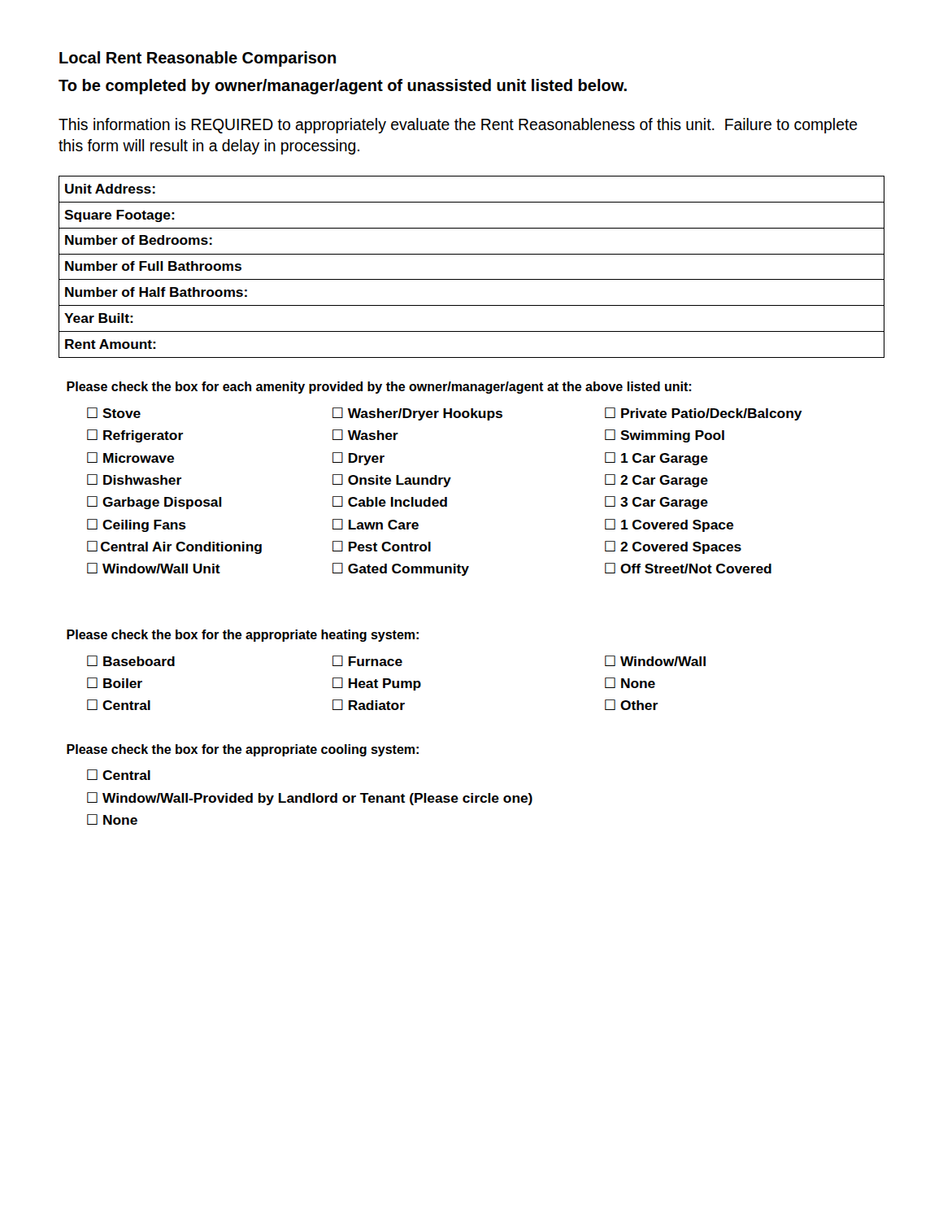Local Rent Reasonable Comparison
To be completed by owner/manager/agent of unassisted unit listed below.
This information is REQUIRED to appropriately evaluate the Rent Reasonableness of this unit. Failure to complete this form will result in a delay in processing.
| Unit Address: |
| Square Footage: |
| Number of Bedrooms: |
| Number of Full Bathrooms |
| Number of Half Bathrooms: |
| Year Built: |
| Rent Amount: |
Please check the box for each amenity provided by the owner/manager/agent at the above listed unit:
| Stove | Washer/Dryer Hookups | Private Patio/Deck/Balcony |
| Refrigerator | Washer | Swimming Pool |
| Microwave | Dryer | 1 Car Garage |
| Dishwasher | Onsite Laundry | 2 Car Garage |
| Garbage Disposal | Cable Included | 3 Car Garage |
| Ceiling Fans | Lawn Care | 1 Covered Space |
| Central Air Conditioning | Pest Control | 2 Covered Spaces |
| Window/Wall Unit | Gated Community | Off Street/Not Covered |
Please check the box for the appropriate heating system:
| Baseboard | Furnace | Window/Wall |
| Boiler | Heat Pump | None |
| Central | Radiator | Other |
Please check the box for the appropriate cooling system:
Central
Window/Wall-Provided by Landlord or Tenant (Please circle one)
None